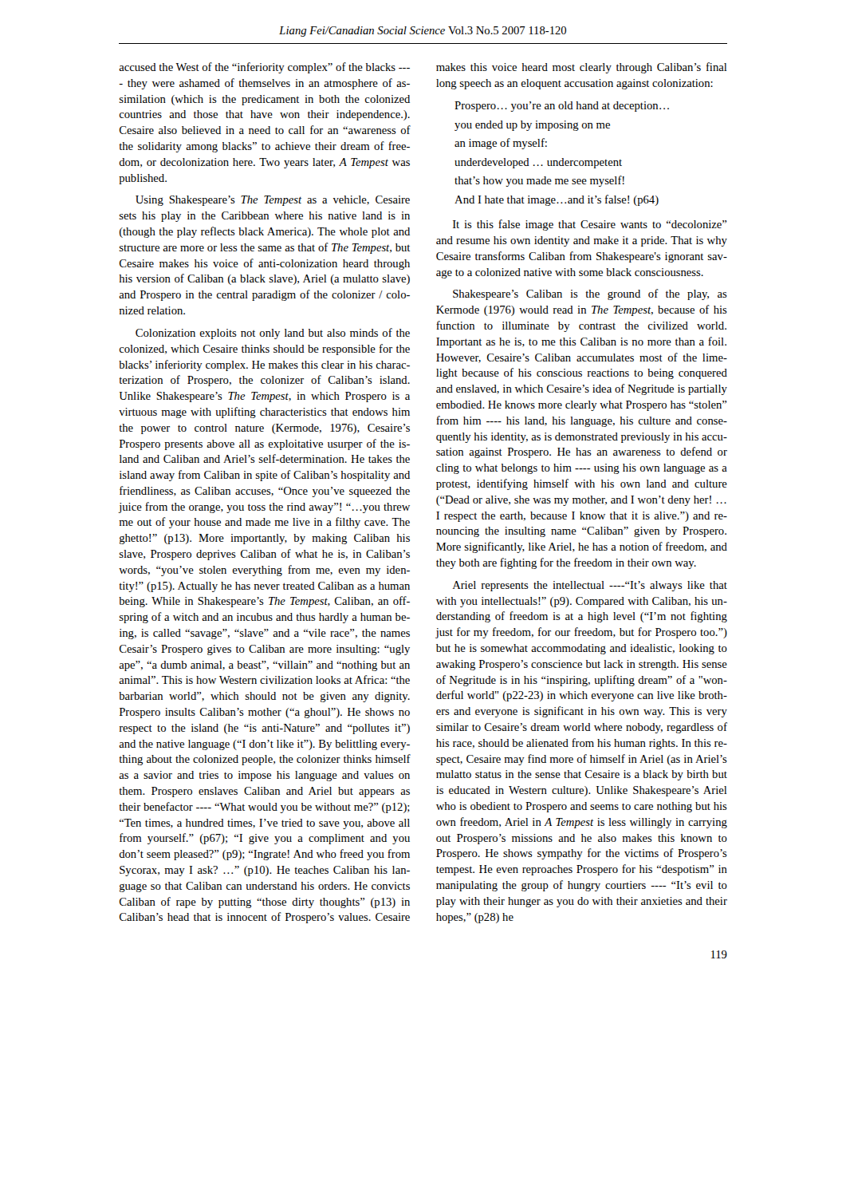Liang Fei/Canadian Social Science Vol.3 No.5 2007 118-120
accused the West of the “inferiority complex” of the blacks ---- they were ashamed of themselves in an atmosphere of assimilation (which is the predicament in both the colonized countries and those that have won their independence.). Cesaire also believed in a need to call for an “awareness of the solidarity among blacks” to achieve their dream of freedom, or decolonization here. Two years later, A Tempest was published.
Using Shakespeare’s The Tempest as a vehicle, Cesaire sets his play in the Caribbean where his native land is in (though the play reflects black America). The whole plot and structure are more or less the same as that of The Tempest, but Cesaire makes his voice of anti-colonization heard through his version of Caliban (a black slave), Ariel (a mulatto slave) and Prospero in the central paradigm of the colonizer / colonized relation.
Colonization exploits not only land but also minds of the colonized, which Cesaire thinks should be responsible for the blacks’ inferiority complex. He makes this clear in his characterization of Prospero, the colonizer of Caliban’s island. Unlike Shakespeare’s The Tempest, in which Prospero is a virtuous mage with uplifting characteristics that endows him the power to control nature (Kermode, 1976), Cesaire’s Prospero presents above all as exploitative usurper of the island and Caliban and Ariel’s self-determination. He takes the island away from Caliban in spite of Caliban’s hospitality and friendliness, as Caliban accuses, “Once you’ve squeezed the juice from the orange, you toss the rind away”! “…you threw me out of your house and made me live in a filthy cave. The ghetto!” (p13). More importantly, by making Caliban his slave, Prospero deprives Caliban of what he is, in Caliban’s words, “you’ve stolen everything from me, even my identity!” (p15). Actually he has never treated Caliban as a human being. While in Shakespeare’s The Tempest, Caliban, an offspring of a witch and an incubus and thus hardly a human being, is called “savage”, “slave” and a “vile race”, the names Cesair’s Prospero gives to Caliban are more insulting: “ugly ape”, “a dumb animal, a beast”, “villain” and “nothing but an animal”. This is how Western civilization looks at Africa: “the barbarian world”, which should not be given any dignity. Prospero insults Caliban’s mother (“a ghoul”). He shows no respect to the island (he “is anti-Nature” and “pollutes it”) and the native language (“I don’t like it”). By belittling everything about the colonized people, the colonizer thinks himself as a savior and tries to impose his language and values on them. Prospero enslaves Caliban and Ariel but appears as their benefactor ---- “What would you be without me?” (p12); “Ten times, a hundred times, I’ve tried to save you, above all from yourself.” (p67); “I give you a compliment and you don’t seem pleased?” (p9); “Ingrate! And who freed you from Sycorax, may I ask? …” (p10). He teaches Caliban his language so that Caliban can understand his orders. He convicts Caliban of rape by putting “those dirty thoughts” (p13) in Caliban’s head that is innocent of Prospero’s values. Cesaire makes this voice heard most clearly through Caliban’s final long speech as an eloquent accusation against colonization:
Prospero… you’re an old hand at deception…
you ended up by imposing on me
an image of myself:
underdeveloped … undercompetent
that’s how you made me see myself!
And I hate that image…and it’s false! (p64)
It is this false image that Cesaire wants to “decolonize” and resume his own identity and make it a pride. That is why Cesaire transforms Caliban from Shakespeare's ignorant savage to a colonized native with some black consciousness.
Shakespeare’s Caliban is the ground of the play, as Kermode (1976) would read in The Tempest, because of his function to illuminate by contrast the civilized world. Important as he is, to me this Caliban is no more than a foil. However, Cesaire’s Caliban accumulates most of the limelight because of his conscious reactions to being conquered and enslaved, in which Cesaire’s idea of Negritude is partially embodied. He knows more clearly what Prospero has “stolen” from him ---- his land, his language, his culture and consequently his identity, as is demonstrated previously in his accusation against Prospero. He has an awareness to defend or cling to what belongs to him ---- using his own language as a protest, identifying himself with his own land and culture (“Dead or alive, she was my mother, and I won’t deny her! … I respect the earth, because I know that it is alive.”) and renouncing the insulting name “Caliban” given by Prospero. More significantly, like Ariel, he has a notion of freedom, and they both are fighting for the freedom in their own way.
Ariel represents the intellectual ----“It’s always like that with you intellectuals!” (p9). Compared with Caliban, his understanding of freedom is at a high level (“I’m not fighting just for my freedom, for our freedom, but for Prospero too.”) but he is somewhat accommodating and idealistic, looking to awaking Prospero’s conscience but lack in strength. His sense of Negritude is in his “inspiring, uplifting dream” of a "wonderful world" (p22-23) in which everyone can live like brothers and everyone is significant in his own way. This is very similar to Cesaire’s dream world where nobody, regardless of his race, should be alienated from his human rights. In this respect, Cesaire may find more of himself in Ariel (as in Ariel’s mulatto status in the sense that Cesaire is a black by birth but is educated in Western culture). Unlike Shakespeare’s Ariel who is obedient to Prospero and seems to care nothing but his own freedom, Ariel in A Tempest is less willingly in carrying out Prospero’s missions and he also makes this known to Prospero. He shows sympathy for the victims of Prospero’s tempest. He even reproaches Prospero for his “despotism” in manipulating the group of hungry courtiers ---- “It’s evil to play with their hunger as you do with their anxieties and their hopes,” (p28) he
119